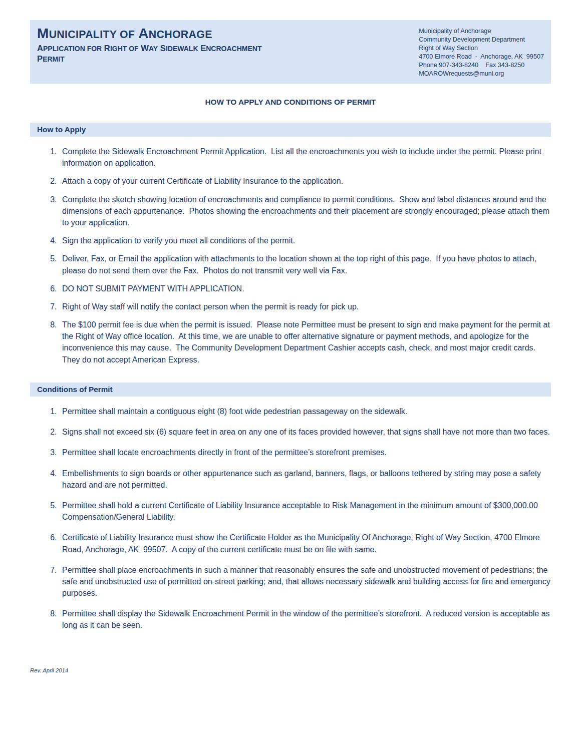MUNICIPALITY OF ANCHORAGE
APPLICATION FOR RIGHT OF WAY SIDEWALK ENCROACHMENT
PERMIT
Municipality of Anchorage
Community Development Department
Right of Way Section
4700 Elmore Road - Anchorage, AK 99507
Phone 907-343-8240 Fax 343-8250
MOAROWrequests@muni.org
HOW TO APPLY AND CONDITIONS OF PERMIT
How to Apply
Complete the Sidewalk Encroachment Permit Application. List all the encroachments you wish to include under the permit. Please print information on application.
Attach a copy of your current Certificate of Liability Insurance to the application.
Complete the sketch showing location of encroachments and compliance to permit conditions. Show and label distances around and the dimensions of each appurtenance. Photos showing the encroachments and their placement are strongly encouraged; please attach them to your application.
Sign the application to verify you meet all conditions of the permit.
Deliver, Fax, or Email the application with attachments to the location shown at the top right of this page. If you have photos to attach, please do not send them over the Fax. Photos do not transmit very well via Fax.
DO NOT SUBMIT PAYMENT WITH APPLICATION.
Right of Way staff will notify the contact person when the permit is ready for pick up.
The $100 permit fee is due when the permit is issued. Please note Permittee must be present to sign and make payment for the permit at the Right of Way office location. At this time, we are unable to offer alternative signature or payment methods, and apologize for the inconvenience this may cause. The Community Development Department Cashier accepts cash, check, and most major credit cards. They do not accept American Express.
Conditions of Permit
Permittee shall maintain a contiguous eight (8) foot wide pedestrian passageway on the sidewalk.
Signs shall not exceed six (6) square feet in area on any one of its faces provided however, that signs shall have not more than two faces.
Permittee shall locate encroachments directly in front of the permittee’s storefront premises.
Embellishments to sign boards or other appurtenance such as garland, banners, flags, or balloons tethered by string may pose a safety hazard and are not permitted.
Permittee shall hold a current Certificate of Liability Insurance acceptable to Risk Management in the minimum amount of $300,000.00 Compensation/General Liability.
Certificate of Liability Insurance must show the Certificate Holder as the Municipality Of Anchorage, Right of Way Section, 4700 Elmore Road, Anchorage, AK 99507. A copy of the current certificate must be on file with same.
Permittee shall place encroachments in such a manner that reasonably ensures the safe and unobstructed movement of pedestrians; the safe and unobstructed use of permitted on-street parking; and, that allows necessary sidewalk and building access for fire and emergency purposes.
Permittee shall display the Sidewalk Encroachment Permit in the window of the permittee’s storefront. A reduced version is acceptable as long as it can be seen.
Rev. April 2014